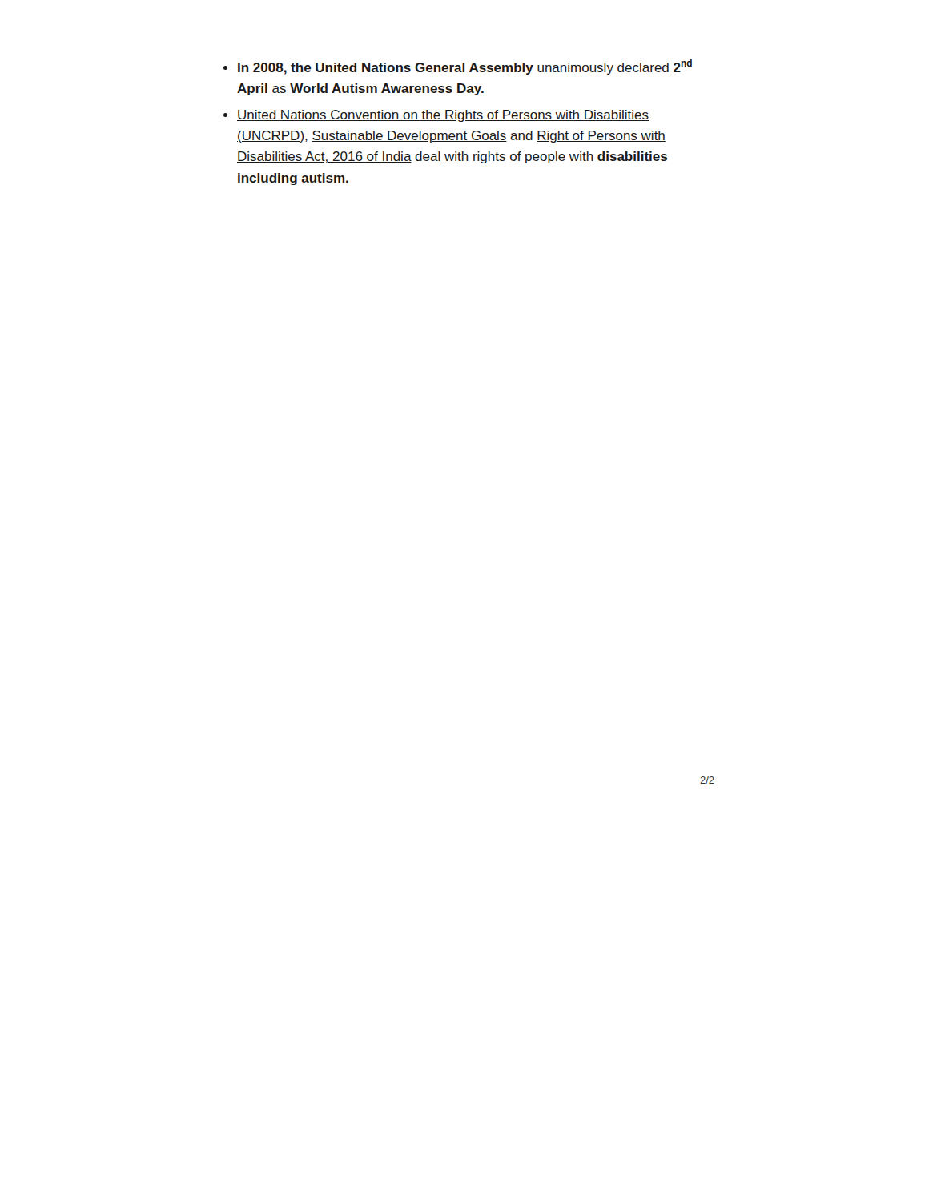In 2008, the United Nations General Assembly unanimously declared 2nd April as World Autism Awareness Day.
United Nations Convention on the Rights of Persons with Disabilities (UNCRPD), Sustainable Development Goals and Right of Persons with Disabilities Act, 2016 of India deal with rights of people with disabilities including autism.
2/2